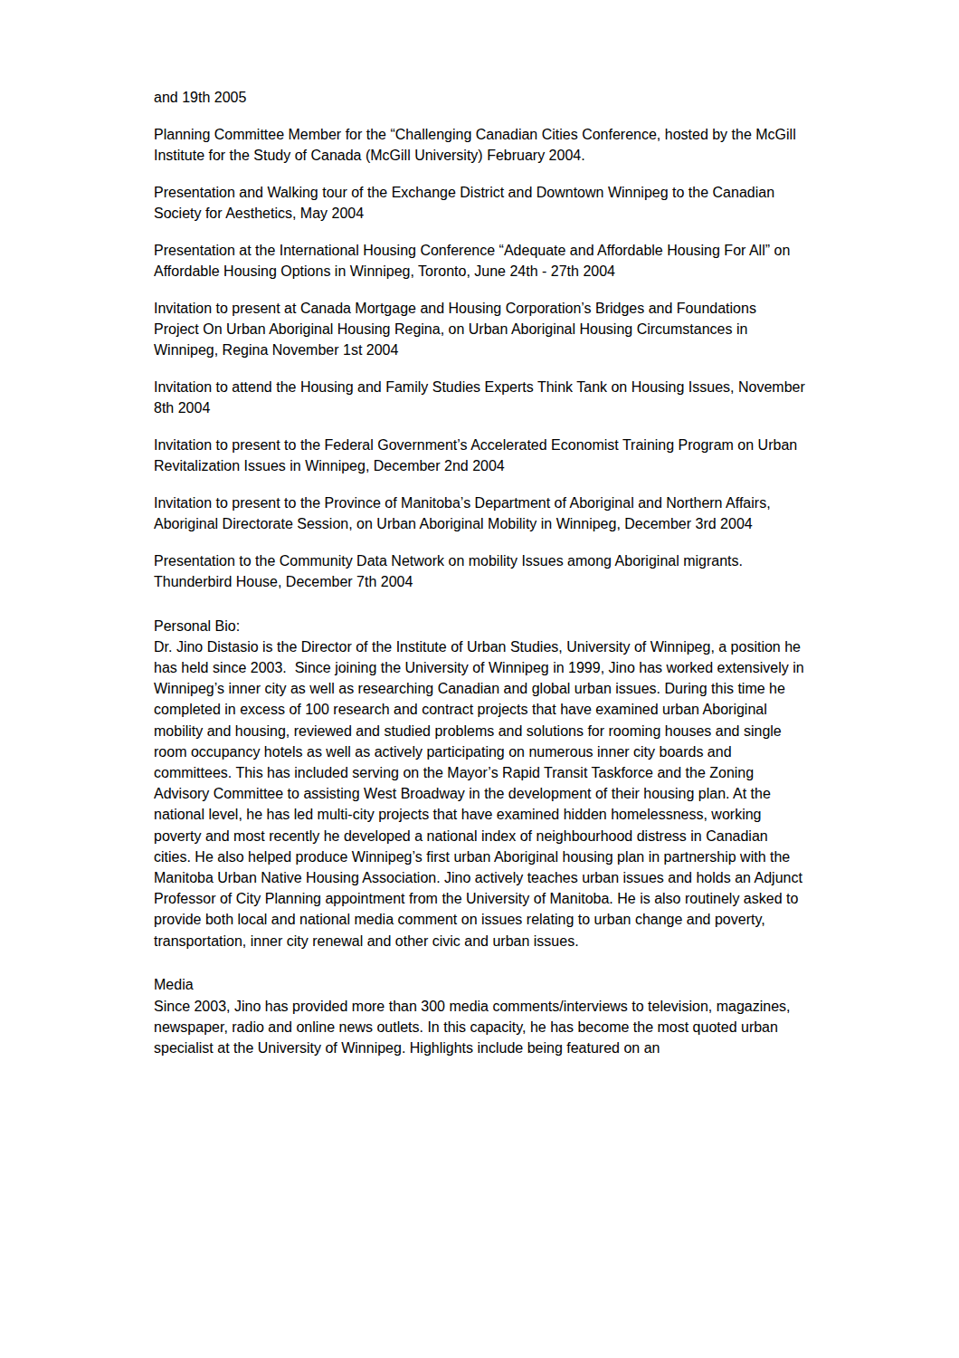and 19th 2005
Planning Committee Member for the “Challenging Canadian Cities Conference, hosted by the McGill Institute for the Study of Canada (McGill University) February 2004.
Presentation and Walking tour of the Exchange District and Downtown Winnipeg to the Canadian Society for Aesthetics, May 2004
Presentation at the International Housing Conference “Adequate and Affordable Housing For All” on Affordable Housing Options in Winnipeg, Toronto, June 24th - 27th 2004
Invitation to present at Canada Mortgage and Housing Corporation’s Bridges and Foundations Project On Urban Aboriginal Housing Regina, on Urban Aboriginal Housing Circumstances in Winnipeg, Regina November 1st 2004
Invitation to attend the Housing and Family Studies Experts Think Tank on Housing Issues, November 8th 2004
Invitation to present to the Federal Government’s Accelerated Economist Training Program on Urban Revitalization Issues in Winnipeg, December 2nd 2004
Invitation to present to the Province of Manitoba’s Department of Aboriginal and Northern Affairs, Aboriginal Directorate Session, on Urban Aboriginal Mobility in Winnipeg, December 3rd 2004
Presentation to the Community Data Network on mobility Issues among Aboriginal migrants. Thunderbird House, December 7th 2004
Personal Bio:
Dr. Jino Distasio is the Director of the Institute of Urban Studies, University of Winnipeg, a position he has held since 2003. Since joining the University of Winnipeg in 1999, Jino has worked extensively in Winnipeg’s inner city as well as researching Canadian and global urban issues. During this time he completed in excess of 100 research and contract projects that have examined urban Aboriginal mobility and housing, reviewed and studied problems and solutions for rooming houses and single room occupancy hotels as well as actively participating on numerous inner city boards and committees. This has included serving on the Mayor’s Rapid Transit Taskforce and the Zoning Advisory Committee to assisting West Broadway in the development of their housing plan. At the national level, he has led multi-city projects that have examined hidden homelessness, working poverty and most recently he developed a national index of neighbourhood distress in Canadian cities. He also helped produce Winnipeg’s first urban Aboriginal housing plan in partnership with the Manitoba Urban Native Housing Association. Jino actively teaches urban issues and holds an Adjunct Professor of City Planning appointment from the University of Manitoba. He is also routinely asked to provide both local and national media comment on issues relating to urban change and poverty, transportation, inner city renewal and other civic and urban issues.
Media
Since 2003, Jino has provided more than 300 media comments/interviews to television, magazines, newspaper, radio and online news outlets. In this capacity, he has become the most quoted urban specialist at the University of Winnipeg. Highlights include being featured on an